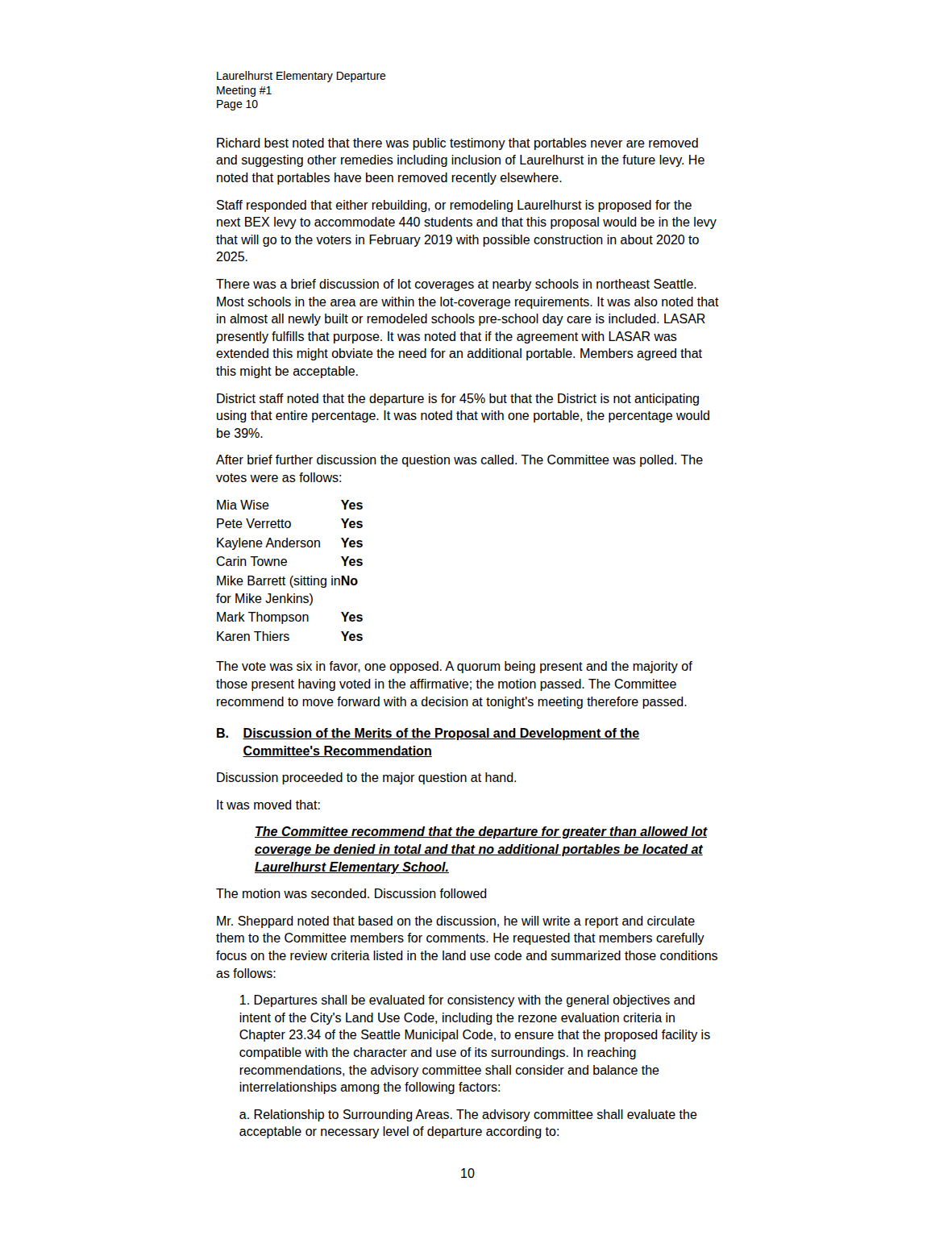Laurelhurst Elementary Departure
Meeting #1
Page 10
Richard best noted that there was public testimony that portables never are removed and suggesting other remedies including inclusion of Laurelhurst in the future levy. He noted that portables have been removed recently elsewhere.
Staff responded that either rebuilding, or remodeling Laurelhurst is proposed for the next BEX levy to accommodate 440 students and that this proposal would be in the levy that will go to the voters in February 2019 with possible construction in about 2020 to 2025.
There was a brief discussion of lot coverages at nearby schools in northeast Seattle. Most schools in the area are within the lot-coverage requirements. It was also noted that in almost all newly built or remodeled schools pre-school day care is included. LASAR presently fulfills that purpose. It was noted that if the agreement with LASAR was extended this might obviate the need for an additional portable. Members agreed that this might be acceptable.
District staff noted that the departure is for 45% but that the District is not anticipating using that entire percentage. It was noted that with one portable, the percentage would be 39%.
After brief further discussion the question was called. The Committee was polled. The votes were as follows:
| Mia Wise | Yes |
| Pete Verretto | Yes |
| Kaylene Anderson | Yes |
| Carin Towne | Yes |
| Mike Barrett (sitting in for Mike Jenkins) | No |
| Mark Thompson | Yes |
| Karen Thiers | Yes |
The vote was six in favor, one opposed. A quorum being present and the majority of those present having voted in the affirmative; the motion passed. The Committee recommend to move forward with a decision at tonight's meeting therefore passed.
B. Discussion of the Merits of the Proposal and Development of the Committee's Recommendation
Discussion proceeded to the major question at hand.
It was moved that:
The Committee recommend that the departure for greater than allowed lot coverage be denied in total and that no additional portables be located at Laurelhurst Elementary School.
The motion was seconded. Discussion followed
Mr. Sheppard noted that based on the discussion, he will write a report and circulate them to the Committee members for comments. He requested that members carefully focus on the review criteria listed in the land use code and summarized those conditions as follows:
1. Departures shall be evaluated for consistency with the general objectives and intent of the City's Land Use Code, including the rezone evaluation criteria in Chapter 23.34 of the Seattle Municipal Code, to ensure that the proposed facility is compatible with the character and use of its surroundings. In reaching recommendations, the advisory committee shall consider and balance the interrelationships among the following factors:
a. Relationship to Surrounding Areas. The advisory committee shall evaluate the acceptable or necessary level of departure according to:
10